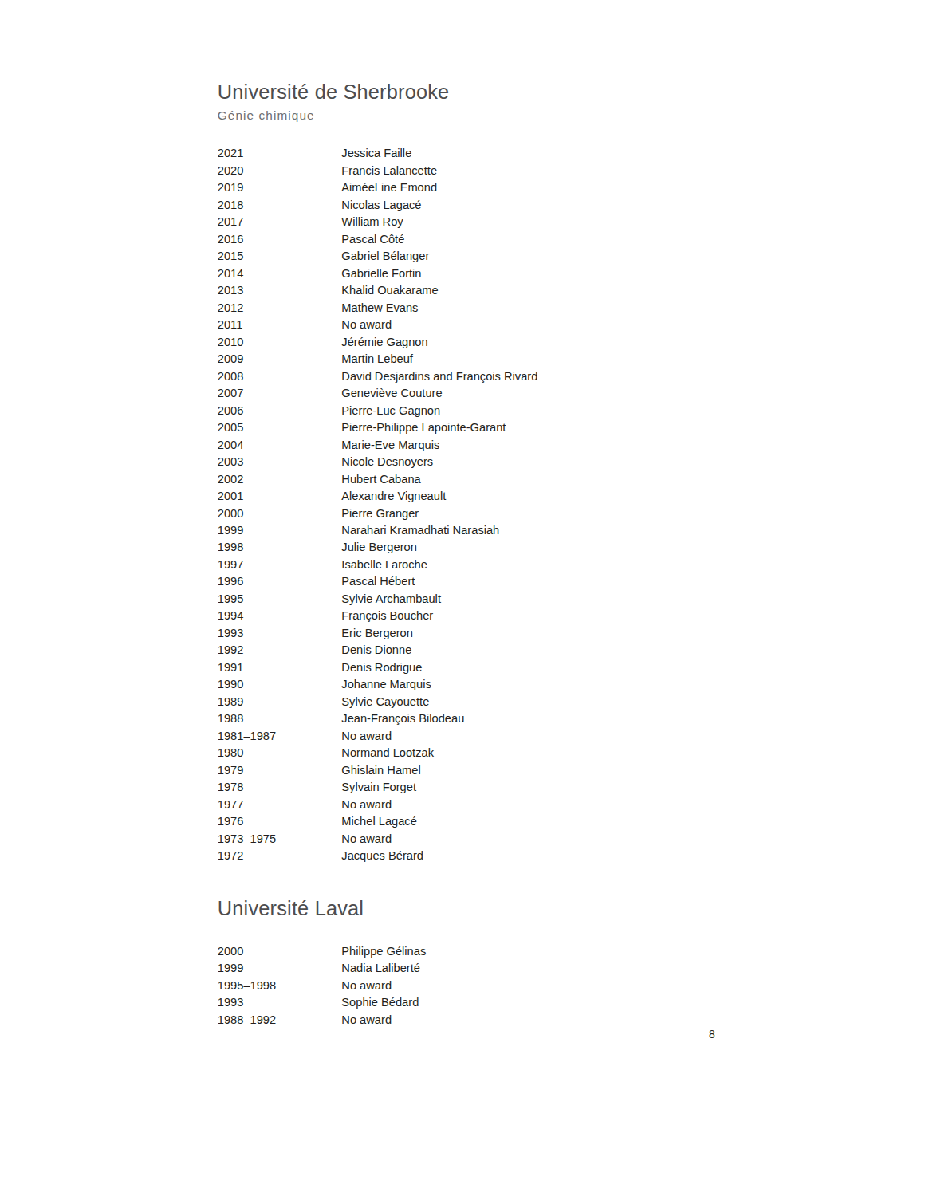Université de Sherbrooke
Génie chimique
| 2021 | Jessica Faille |
| 2020 | Francis Lalancette |
| 2019 | AiméeLine Emond |
| 2018 | Nicolas Lagacé |
| 2017 | William Roy |
| 2016 | Pascal Côté |
| 2015 | Gabriel Bélanger |
| 2014 | Gabrielle Fortin |
| 2013 | Khalid Ouakarame |
| 2012 | Mathew Evans |
| 2011 | No award |
| 2010 | Jérémie Gagnon |
| 2009 | Martin Lebeuf |
| 2008 | David Desjardins and François Rivard |
| 2007 | Geneviève Couture |
| 2006 | Pierre-Luc Gagnon |
| 2005 | Pierre-Philippe Lapointe-Garant |
| 2004 | Marie-Eve Marquis |
| 2003 | Nicole Desnoyers |
| 2002 | Hubert Cabana |
| 2001 | Alexandre Vigneault |
| 2000 | Pierre Granger |
| 1999 | Narahari Kramadhati Narasiah |
| 1998 | Julie Bergeron |
| 1997 | Isabelle Laroche |
| 1996 | Pascal Hébert |
| 1995 | Sylvie Archambault |
| 1994 | François Boucher |
| 1993 | Eric Bergeron |
| 1992 | Denis Dionne |
| 1991 | Denis Rodrigue |
| 1990 | Johanne Marquis |
| 1989 | Sylvie Cayouette |
| 1988 | Jean-François Bilodeau |
| 1981–1987 | No award |
| 1980 | Normand Lootzak |
| 1979 | Ghislain Hamel |
| 1978 | Sylvain Forget |
| 1977 | No award |
| 1976 | Michel Lagacé |
| 1973–1975 | No award |
| 1972 | Jacques Bérard |
Université Laval
| 2000 | Philippe Gélinas |
| 1999 | Nadia Laliberté |
| 1995–1998 | No award |
| 1993 | Sophie Bédard |
| 1988–1992 | No award |
8